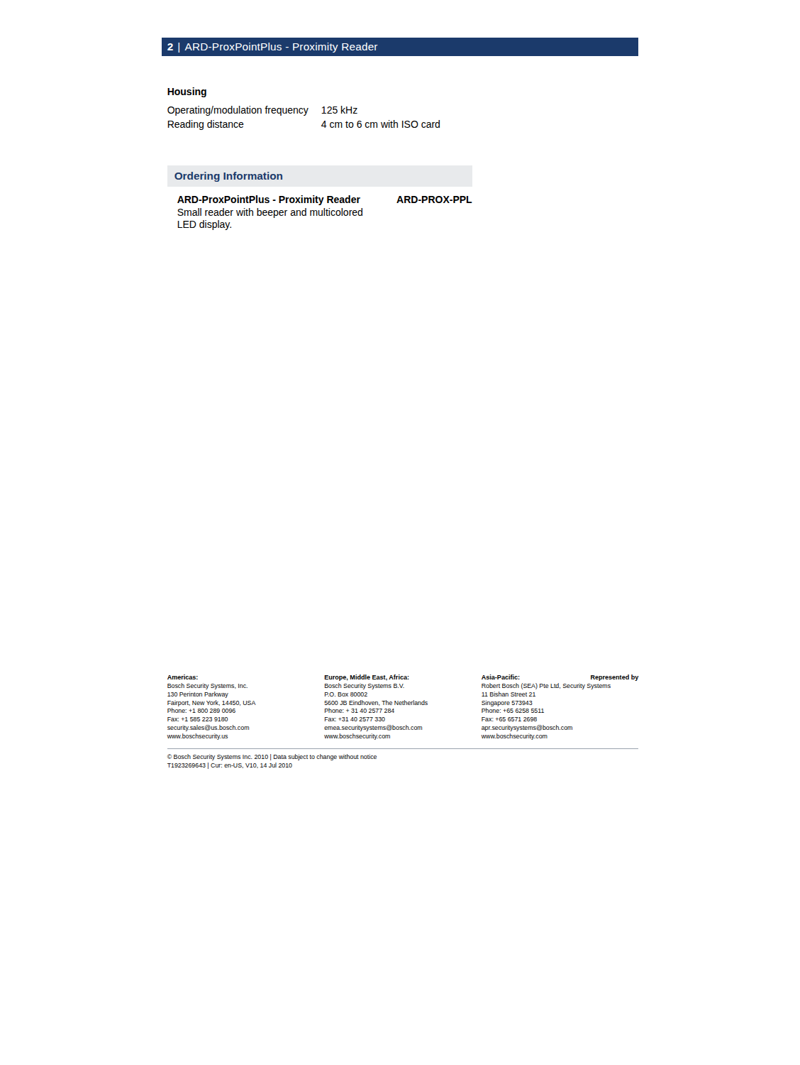2|ARD-ProxPointPlus - Proximity Reader
Housing
| Operating/modulation frequency | 125 kHz |
| Reading distance | 4 cm to 6 cm with ISO card |
Ordering Information
ARD-ProxPointPlus - Proximity Reader ARD-PROX-PPL
Small reader with beeper and multicolored LED display.
Americas:
Bosch Security Systems, Inc.
130 Perinton Parkway
Fairport, New York, 14450, USA
Phone: +1 800 289 0096
Fax: +1 585 223 9180
security.sales@us.bosch.com
www.boschsecurity.us
Europe, Middle East, Africa:
Bosch Security Systems B.V.
P.O. Box 80002
5600 JB Eindhoven, The Netherlands
Phone: + 31 40 2577 284
Fax: +31 40 2577 330
emea.securitysystems@bosch.com
www.boschsecurity.com
Represented by Asia-Pacific:
Robert Bosch (SEA) Pte Ltd, Security Systems
11 Bishan Street 21
Singapore 573943
Phone: +65 6258 5511
Fax: +65 6571 2698
apr.securitysystems@bosch.com
www.boschsecurity.com
© Bosch Security Systems Inc. 2010 | Data subject to change without notice
T1923269643 | Cur: en-US, V10, 14 Jul 2010